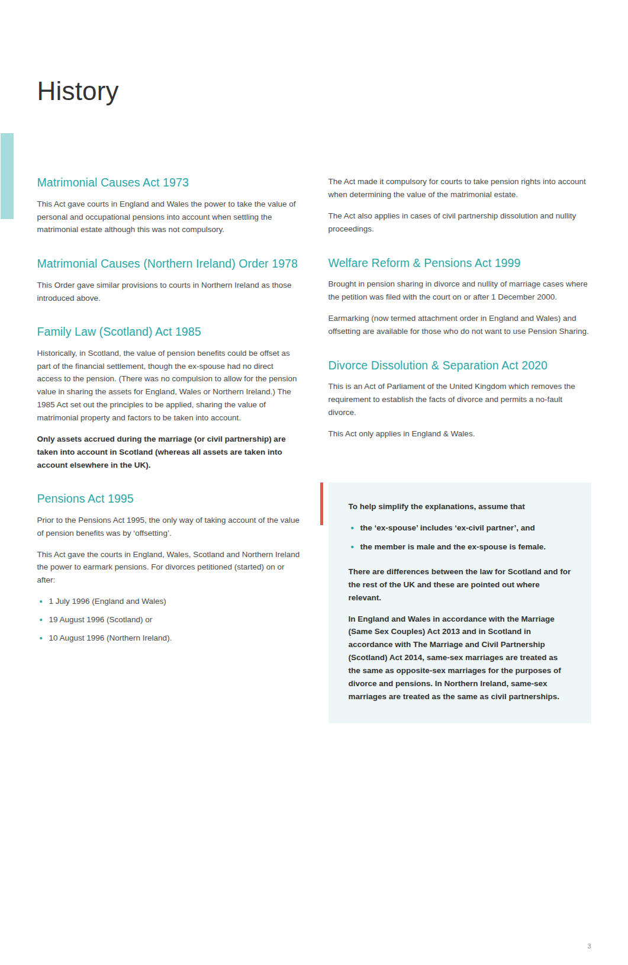History
Matrimonial Causes Act 1973
This Act gave courts in England and Wales the power to take the value of personal and occupational pensions into account when settling the matrimonial estate although this was not compulsory.
Matrimonial Causes (Northern Ireland) Order 1978
This Order gave similar provisions to courts in Northern Ireland as those introduced above.
Family Law (Scotland) Act 1985
Historically, in Scotland, the value of pension benefits could be offset as part of the financial settlement, though the ex-spouse had no direct access to the pension. (There was no compulsion to allow for the pension value in sharing the assets for England, Wales or Northern Ireland.) The 1985 Act set out the principles to be applied, sharing the value of matrimonial property and factors to be taken into account.
Only assets accrued during the marriage (or civil partnership) are taken into account in Scotland (whereas all assets are taken into account elsewhere in the UK).
Pensions Act 1995
Prior to the Pensions Act 1995, the only way of taking account of the value of pension benefits was by ‘offsetting’.
This Act gave the courts in England, Wales, Scotland and Northern Ireland the power to earmark pensions. For divorces petitioned (started) on or after:
1 July 1996 (England and Wales)
19 August 1996 (Scotland) or
10 August 1996 (Northern Ireland).
The Act made it compulsory for courts to take pension rights into account when determining the value of the matrimonial estate.
The Act also applies in cases of civil partnership dissolution and nullity proceedings.
Welfare Reform & Pensions Act 1999
Brought in pension sharing in divorce and nullity of marriage cases where the petition was filed with the court on or after 1 December 2000.
Earmarking (now termed attachment order in England and Wales) and offsetting are available for those who do not want to use Pension Sharing.
Divorce Dissolution & Separation Act 2020
This is an Act of Parliament of the United Kingdom which removes the requirement to establish the facts of divorce and permits a no-fault divorce.
This Act only applies in England & Wales.
To help simplify the explanations, assume that
the ‘ex-spouse’ includes ‘ex-civil partner’, and
the member is male and the ex-spouse is female.
There are differences between the law for Scotland and for the rest of the UK and these are pointed out where relevant.
In England and Wales in accordance with the Marriage (Same Sex Couples) Act 2013 and in Scotland in accordance with The Marriage and Civil Partnership (Scotland) Act 2014, same-sex marriages are treated as the same as opposite-sex marriages for the purposes of divorce and pensions. In Northern Ireland, same-sex marriages are treated as the same as civil partnerships.
3